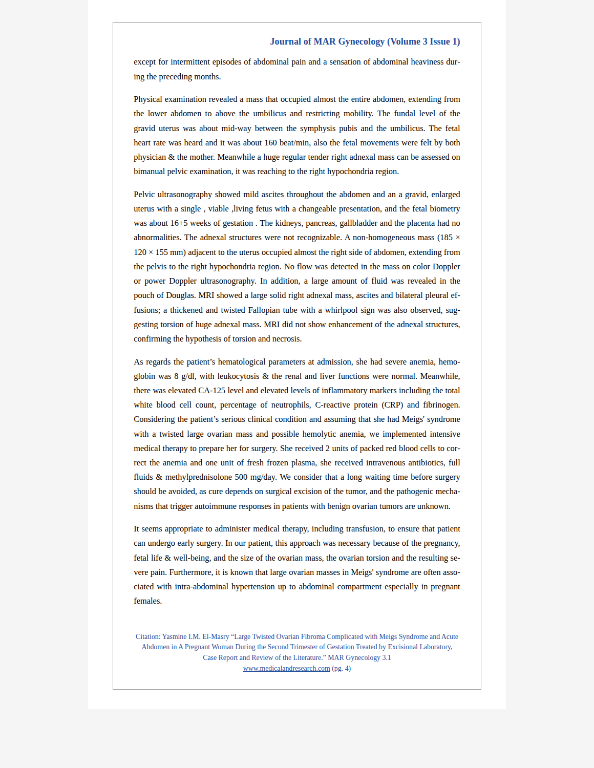Journal of MAR Gynecology (Volume 3 Issue 1)
except for intermittent episodes of abdominal pain and a sensation of abdominal heaviness during the preceding months.
Physical examination revealed a mass that occupied almost the entire abdomen, extending from the lower abdomen to above the umbilicus and restricting mobility. The fundal level of the gravid uterus was about mid-way between the symphysis pubis and the umbilicus. The fetal heart rate was heard and it was about 160 beat/min, also the fetal movements were felt by both physician & the mother. Meanwhile a huge regular tender right adnexal mass can be assessed on bimanual pelvic examination, it was reaching to the right hypochondria region.
Pelvic ultrasonography showed mild ascites throughout the abdomen and an a gravid, enlarged uterus with a single , viable ,living fetus with a changeable presentation, and the fetal biometry was about 16+5 weeks of gestation . The kidneys, pancreas, gallbladder and the placenta had no abnormalities. The adnexal structures were not recognizable. A non-homogeneous mass (185 × 120 × 155 mm) adjacent to the uterus occupied almost the right side of abdomen, extending from the pelvis to the right hypochondria region. No flow was detected in the mass on color Doppler or power Doppler ultrasonography. In addition, a large amount of fluid was revealed in the pouch of Douglas. MRI showed a large solid right adnexal mass, ascites and bilateral pleural effusions; a thickened and twisted Fallopian tube with a whirlpool sign was also observed, suggesting torsion of huge adnexal mass. MRI did not show enhancement of the adnexal structures, confirming the hypothesis of torsion and necrosis.
As regards the patient’s hematological parameters at admission, she had severe anemia, hemoglobin was 8 g/dl, with leukocytosis & the renal and liver functions were normal. Meanwhile, there was elevated CA-125 level and elevated levels of inflammatory markers including the total white blood cell count, percentage of neutrophils, C-reactive protein (CRP) and fibrinogen. Considering the patient’s serious clinical condition and assuming that she had Meigs' syndrome with a twisted large ovarian mass and possible hemolytic anemia, we implemented intensive medical therapy to prepare her for surgery. She received 2 units of packed red blood cells to correct the anemia and one unit of fresh frozen plasma, she received intravenous antibiotics, full fluids & methylprednisolone 500 mg/day. We consider that a long waiting time before surgery should be avoided, as cure depends on surgical excision of the tumor, and the pathogenic mechanisms that trigger autoimmune responses in patients with benign ovarian tumors are unknown.
It seems appropriate to administer medical therapy, including transfusion, to ensure that patient can undergo early surgery. In our patient, this approach was necessary because of the pregnancy, fetal life & well-being, and the size of the ovarian mass, the ovarian torsion and the resulting severe pain. Furthermore, it is known that large ovarian masses in Meigs' syndrome are often associated with intra-abdominal hypertension up to abdominal compartment especially in pregnant females.
Citation: Yasmine I.M. El-Masry “Large Twisted Ovarian Fibroma Complicated with Meigs Syndrome and Acute Abdomen in A Pregnant Woman During the Second Trimester of Gestation Treated by Excisional Laboratory, Case Report and Review of the Literature.” MAR Gynecology 3.1
www.medicalandresearch.com (pg. 4)